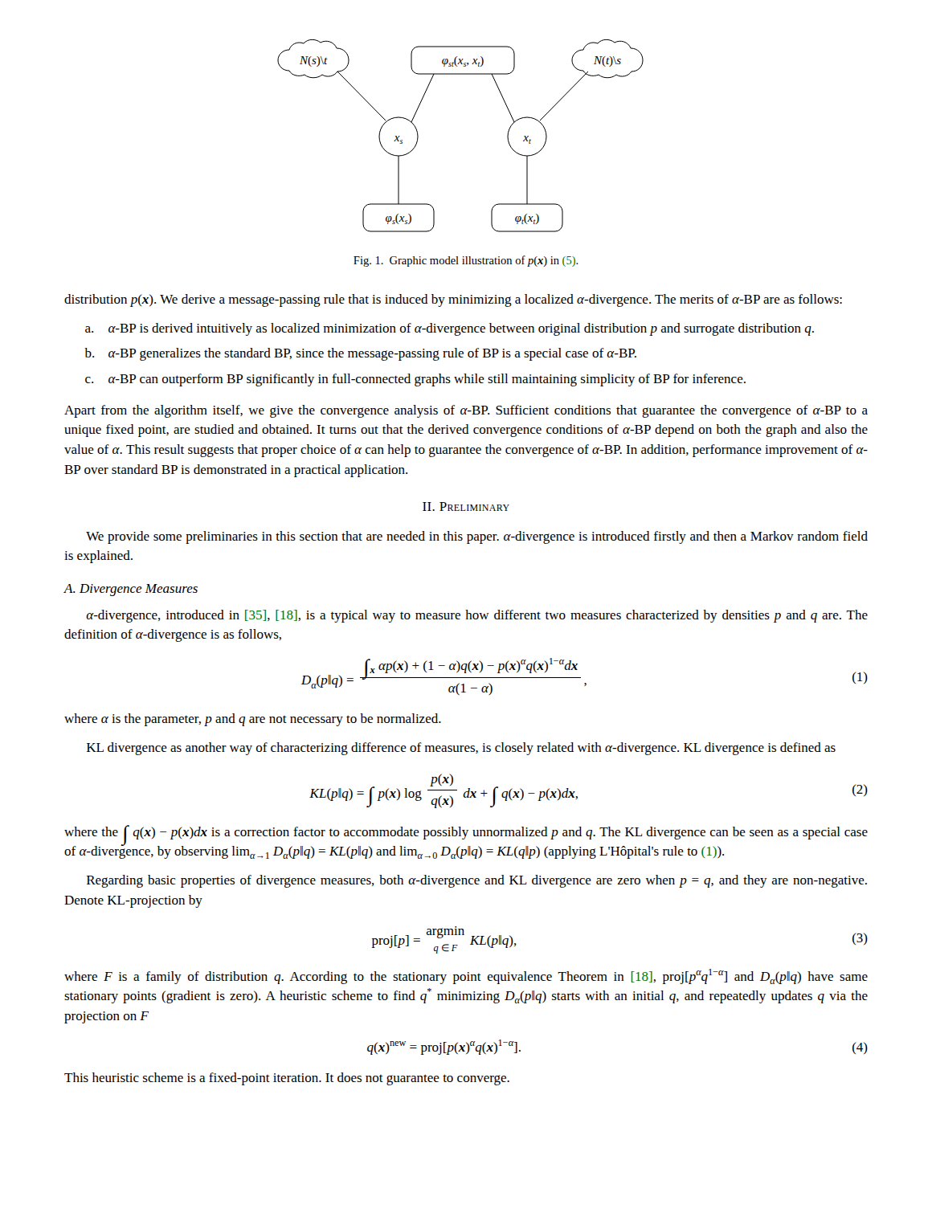N(s)\t N(t)\s φst(xs, xt) xs xt φs(xs) φt(xt)
Fig. 1. Graphic model illustration of p(x) in (5).
distribution p(x). We derive a message-passing rule that is induced by minimizing a localized α-divergence. The merits of α-BP are as follows:
a. α-BP is derived intuitively as localized minimization of α-divergence between original distribution p and surrogate distribution q.
b. α-BP generalizes the standard BP, since the message-passing rule of BP is a special case of α-BP.
c. α-BP can outperform BP significantly in full-connected graphs while still maintaining simplicity of BP for inference.
Apart from the algorithm itself, we give the convergence analysis of α-BP. Sufficient conditions that guarantee the convergence of α-BP to a unique fixed point, are studied and obtained. It turns out that the derived convergence conditions of α-BP depend on both the graph and also the value of α. This result suggests that proper choice of α can help to guarantee the convergence of α-BP. In addition, performance improvement of α-BP over standard BP is demonstrated in a practical application.
II. Preliminary
We provide some preliminaries in this section that are needed in this paper. α-divergence is introduced firstly and then a Markov random field is explained.
A. Divergence Measures
α-divergence, introduced in [35], [18], is a typical way to measure how different two measures characterized by densities p and q are. The definition of α-divergence is as follows,
Dα(p‖q) = ∫x αp(x) + (1 − α)q(x) − p(x)αq(x)1−αdx α(1 − α) ,
(1)
where α is the parameter, p and q are not necessary to be normalized.
KL divergence as another way of characterizing difference of measures, is closely related with α-divergence. KL divergence is defined as
KL(p‖q) = ∫ p(x) log p(x) q(x) dx + ∫ q(x) − p(x)dx,
(2)
where the ∫ q(x) − p(x)dx is a correction factor to accommodate possibly unnormalized p and q. The KL divergence can be seen as a special case of α-divergence, by observing limα→1 Dα(p‖q) = KL(p‖q) and limα→0 Dα(p‖q) = KL(q‖p) (applying L'Hôpital's rule to (1)).
Regarding basic properties of divergence measures, both α-divergence and KL divergence are zero when p = q, and they are non-negative. Denote KL-projection by
proj[p] = argmin q ∈ F KL(p‖q),
(3)
where F is a family of distribution q. According to the stationary point equivalence Theorem in [18], proj[pαq1−α] and Dα(p‖q) have same stationary points (gradient is zero). A heuristic scheme to find q* minimizing Dα(p‖q) starts with an initial q, and repeatedly updates q via the projection on F
q(x)new = proj[p(x)αq(x)1−α].
(4)
This heuristic scheme is a fixed-point iteration. It does not guarantee to converge.